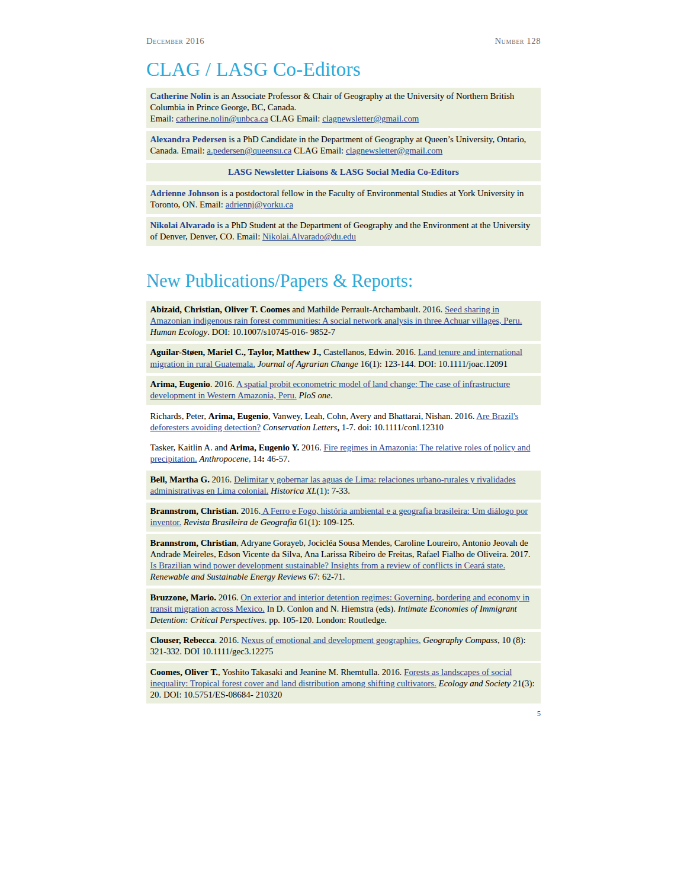December 2016 Number 128
CLAG / LASG Co-Editors
Catherine Nolin is an Associate Professor & Chair of Geography at the University of Northern British Columbia in Prince George, BC, Canada.
Email: catherine.nolin@unbca.ca CLAG Email: clagnewsletter@gmail.com
Alexandra Pedersen is a PhD Candidate in the Department of Geography at Queen’s University, Ontario, Canada. Email: a.pedersen@queensu.ca CLAG Email: clagnewsletter@gmail.com
LASG Newsletter Liaisons & LASG Social Media Co-Editors
Adrienne Johnson is a postdoctoral fellow in the Faculty of Environmental Studies at York University in Toronto, ON. Email: adriennj@yorku.ca
Nikolai Alvarado is a PhD Student at the Department of Geography and the Environment at the University of Denver, Denver, CO. Email: Nikolai.Alvarado@du.edu
New Publications/Papers & Reports:
Abizaid, Christian, Oliver T. Coomes and Mathilde Perrault-Archambault. 2016. Seed sharing in Amazonian indigenous rain forest communities: A social network analysis in three Achuar villages, Peru. Human Ecology. DOI: 10.1007/s10745-016- 9852-7
Aguilar-Støen, Mariel C., Taylor, Matthew J., Castellanos, Edwin. 2016. Land tenure and international migration in rural Guatemala. Journal of Agrarian Change 16(1): 123-144. DOI: 10.1111/joac.12091
Arima, Eugenio. 2016. A spatial probit econometric model of land change: The case of infrastructure development in Western Amazonia, Peru. PloS one.
Richards, Peter, Arima, Eugenio, Vanwey, Leah, Cohn, Avery and Bhattarai, Nishan. 2016. Are Brazil's deforesters avoiding detection? Conservation Letters, 1-7. doi: 10.1111/conl.12310
Tasker, Kaitlin A. and Arima, Eugenio Y. 2016. Fire regimes in Amazonia: The relative roles of policy and precipitation. Anthropocene, 14: 46-57.
Bell, Martha G. 2016. Delimitar y gobernar las aguas de Lima: relaciones urbano-rurales y rivalidades administrativas en Lima colonial. Historica XL(1): 7-33.
Brannstrom, Christian. 2016. A Ferro e Fogo, história ambiental e a geografia brasileira: Um diálogo por inventor. Revista Brasileira de Geografia 61(1): 109-125.
Brannstrom, Christian, Adryane Gorayeb, Jocicléa Sousa Mendes, Caroline Loureiro, Antonio Jeovah de Andrade Meireles, Edson Vicente da Silva, Ana Larissa Ribeiro de Freitas, Rafael Fialho de Oliveira. 2017. Is Brazilian wind power development sustainable? Insights from a review of conflicts in Ceará state. Renewable and Sustainable Energy Reviews 67: 62-71.
Bruzzone, Mario. 2016. On exterior and interior detention regimes: Governing, bordering and economy in transit migration across Mexico. In D. Conlon and N. Hiemstra (eds). Intimate Economies of Immigrant Detention: Critical Perspectives. pp. 105-120. London: Routledge.
Clouser, Rebecca. 2016. Nexus of emotional and development geographies. Geography Compass, 10 (8): 321-332. DOI 10.1111/gec3.12275
Coomes, Oliver T., Yoshito Takasaki and Jeanine M. Rhemtulla. 2016. Forests as landscapes of social inequality: Tropical forest cover and land distribution among shifting cultivators. Ecology and Society 21(3): 20. DOI: 10.5751/ES-08684- 210320
5